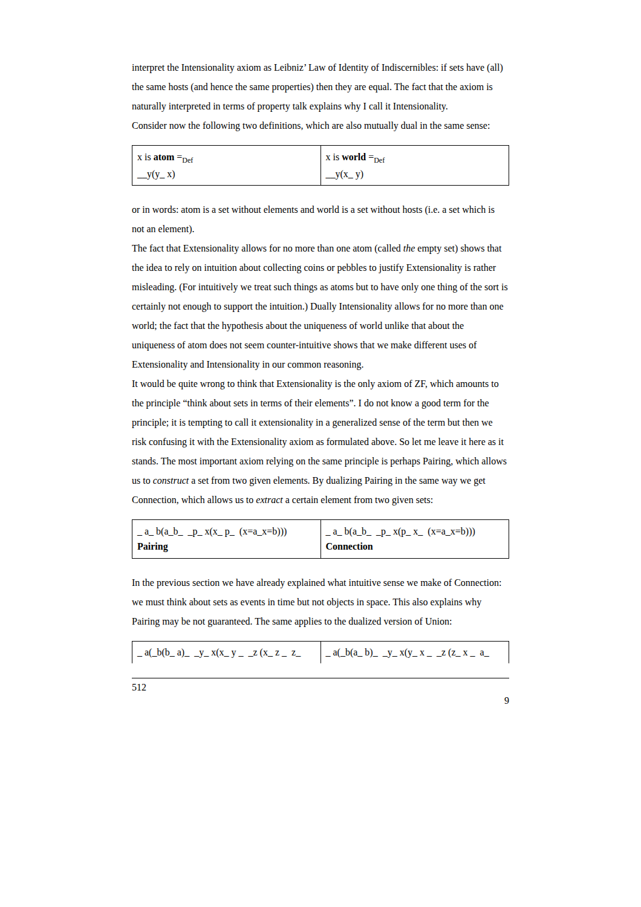interpret the Intensionality axiom as Leibniz’ Law of Identity of Indiscernibles: if sets have (all) the same hosts (and hence the same properties) then they are equal. The fact that the axiom is naturally interpreted in terms of property talk explains why I call it Intensionality.
Consider now the following two definitions, which are also mutually dual in the same sense:
| x is atom = Def __y(y_ x) | x is world = Def __y(x_ y) |
or in words: atom is a set without elements and world is a set without hosts (i.e. a set which is not an element).
The fact that Extensionality allows for no more than one atom (called the empty set) shows that the idea to rely on intuition about collecting coins or pebbles to justify Extensionality is rather misleading. (For intuitively we treat such things as atoms but to have only one thing of the sort is certainly not enough to support the intuition.) Dually Intensionality allows for no more than one world; the fact that the hypothesis about the uniqueness of world unlike that about the uniqueness of atom does not seem counter-intuitive shows that we make different uses of Extensionality and Intensionality in our common reasoning.
It would be quite wrong to think that Extensionality is the only axiom of ZF, which amounts to the principle “think about sets in terms of their elements”. I do not know a good term for the principle; it is tempting to call it extensionality in a generalized sense of the term but then we risk confusing it with the Extensionality axiom as formulated above. So let me leave it here as it stands. The most important axiom relying on the same principle is perhaps Pairing, which allows us to construct a set from two given elements. By dualizing Pairing in the same way we get Connection, which allows us to extract a certain element from two given sets:
| _ a_ b(a_b_ _p_ x(x_ p_ (x=a_x=b))) Pairing | _ a_ b(a_b_ _p_ x(p_ x_ (x=a_x=b))) Connection |
In the previous section we have already explained what intuitive sense we make of Connection: we must think about sets as events in time but not objects in space. This also explains why Pairing may be not guaranteed. The same applies to the dualized version of Union:
| _ a(_b(b_ a)_ _y_ x(x_ y _ _z (x_ z _ z_ | _ a(_b(a_ b)_ _y_ x(y_ x _ _z (z_ x _ a_ |
512
9